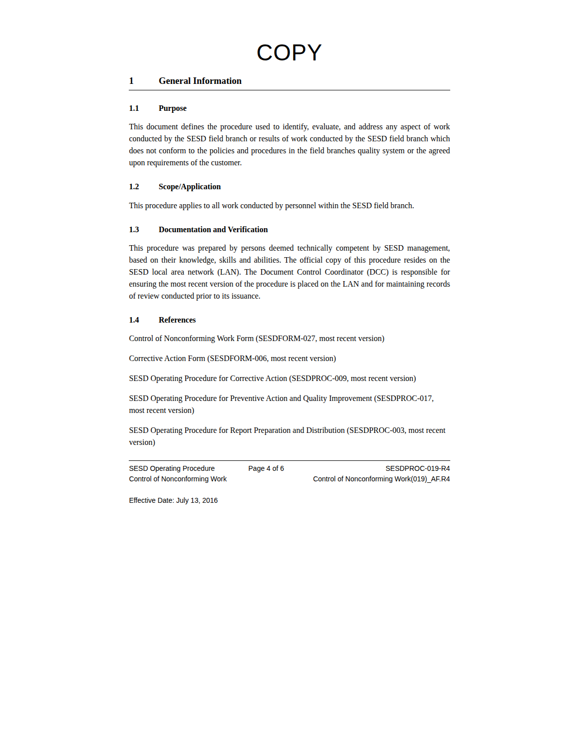COPY
1 General Information
1.1 Purpose
This document defines the procedure used to identify, evaluate, and address any aspect of work conducted by the SESD field branch or results of work conducted by the SESD field branch which does not conform to the policies and procedures in the field branches quality system or the agreed upon requirements of the customer.
1.2 Scope/Application
This procedure applies to all work conducted by personnel within the SESD field branch.
1.3 Documentation and Verification
This procedure was prepared by persons deemed technically competent by SESD management, based on their knowledge, skills and abilities. The official copy of this procedure resides on the SESD local area network (LAN). The Document Control Coordinator (DCC) is responsible for ensuring the most recent version of the procedure is placed on the LAN and for maintaining records of review conducted prior to its issuance.
1.4 References
Control of Nonconforming Work Form (SESDFORM-027, most recent version)
Corrective Action Form (SESDFORM-006, most recent version)
SESD Operating Procedure for Corrective Action (SESDPROC-009, most recent version)
SESD Operating Procedure for Preventive Action and Quality Improvement (SESDPROC-017, most recent version)
SESD Operating Procedure for Report Preparation and Distribution (SESDPROC-003, most recent version)
| SESD Operating Procedure | Page 4 of 6 | SESDPROC-019-R4 |
| Control of Nonconforming Work | | Control of Nonconforming Work(019)_AF.R4 |
Effective Date: July 13, 2016